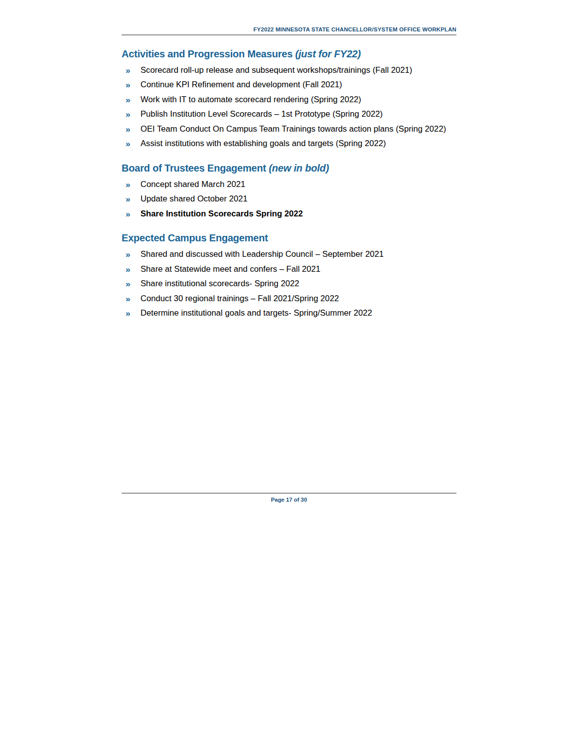FY2022 MINNESOTA STATE CHANCELLOR/SYSTEM OFFICE WORKPLAN
Activities and Progression Measures (just for FY22)
Scorecard roll-up release and subsequent workshops/trainings (Fall 2021)
Continue KPI Refinement and development (Fall 2021)
Work with IT to automate scorecard rendering (Spring 2022)
Publish Institution Level Scorecards – 1st Prototype (Spring 2022)
OEI Team Conduct On Campus Team Trainings towards action plans (Spring 2022)
Assist institutions with establishing goals and targets (Spring 2022)
Board of Trustees Engagement (new in bold)
Concept shared March 2021
Update shared October 2021
Share Institution Scorecards Spring 2022
Expected Campus Engagement
Shared and discussed with Leadership Council – September 2021
Share at Statewide meet and confers – Fall 2021
Share institutional scorecards- Spring 2022
Conduct 30 regional trainings – Fall 2021/Spring 2022
Determine institutional goals and targets- Spring/Summer 2022
Page 17 of 30